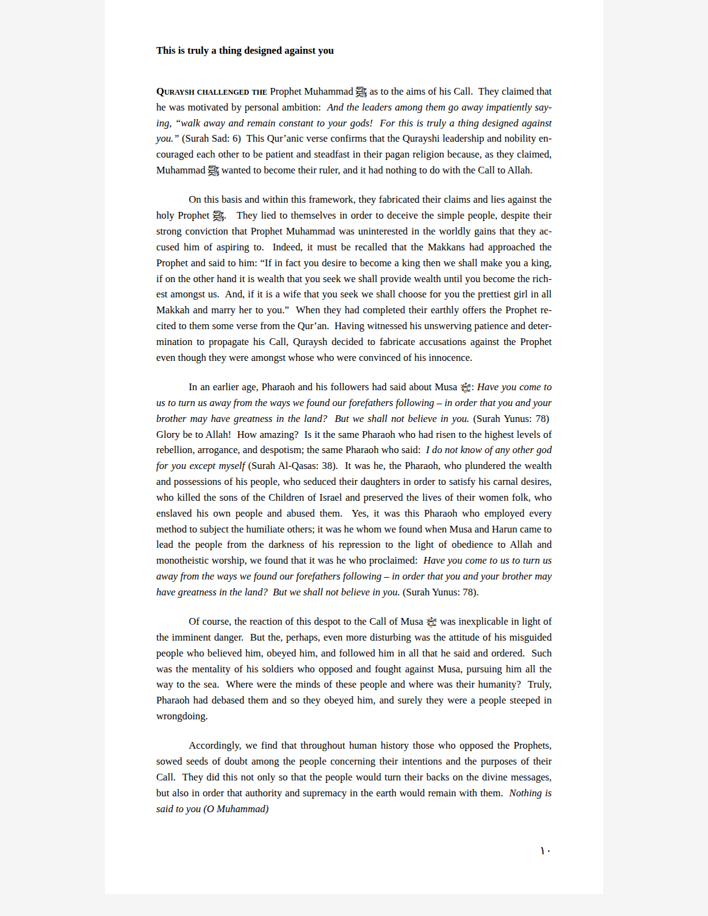This is truly a thing designed against you
Quraysh challenged the Prophet Muhammad ﷺ as to the aims of his Call. They claimed that he was motivated by personal ambition: And the leaders among them go away impatiently saying, “walk away and remain constant to your gods! For this is truly a thing designed against you.” (Surah Sad: 6) This Qur’anic verse confirms that the Qurayshi leadership and nobility encouraged each other to be patient and steadfast in their pagan religion because, as they claimed, Muhammad ﷺ wanted to become their ruler, and it had nothing to do with the Call to Allah.
On this basis and within this framework, they fabricated their claims and lies against the holy Prophet ﷺ. They lied to themselves in order to deceive the simple people, despite their strong conviction that Prophet Muhammad was uninterested in the worldly gains that they accused him of aspiring to. Indeed, it must be recalled that the Makkans had approached the Prophet and said to him: “If in fact you desire to become a king then we shall make you a king, if on the other hand it is wealth that you seek we shall provide wealth until you become the richest amongst us. And, if it is a wife that you seek we shall choose for you the prettiest girl in all Makkah and marry her to you.” When they had completed their earthly offers the Prophet recited to them some verse from the Qur’an. Having witnessed his unswerving patience and determination to propagate his Call, Quraysh decided to fabricate accusations against the Prophet even though they were amongst whose who were convinced of his innocence.
In an earlier age, Pharaoh and his followers had said about Musa ﵇: Have you come to us to turn us away from the ways we found our forefathers following – in order that you and your brother may have greatness in the land? But we shall not believe in you. (Surah Yunus: 78) Glory be to Allah! How amazing? Is it the same Pharaoh who had risen to the highest levels of rebellion, arrogance, and despotism; the same Pharaoh who said: I do not know of any other god for you except myself (Surah Al-Qasas: 38). It was he, the Pharaoh, who plundered the wealth and possessions of his people, who seduced their daughters in order to satisfy his carnal desires, who killed the sons of the Children of Israel and preserved the lives of their women folk, who enslaved his own people and abused them. Yes, it was this Pharaoh who employed every method to subject the humiliate others; it was he whom we found when Musa and Harun came to lead the people from the darkness of his repression to the light of obedience to Allah and monotheistic worship, we found that it was he who proclaimed: Have you come to us to turn us away from the ways we found our forefathers following – in order that you and your brother may have greatness in the land? But we shall not believe in you. (Surah Yunus: 78).
Of course, the reaction of this despot to the Call of Musa ﵇ was inexplicable in light of the imminent danger. But the, perhaps, even more disturbing was the attitude of his misguided people who believed him, obeyed him, and followed him in all that he said and ordered. Such was the mentality of his soldiers who opposed and fought against Musa, pursuing him all the way to the sea. Where were the minds of these people and where was their humanity? Truly, Pharaoh had debased them and so they obeyed him, and surely they were a people steeped in wrongdoing.
Accordingly, we find that throughout human history those who opposed the Prophets, sowed seeds of doubt among the people concerning their intentions and the purposes of their Call. They did this not only so that the people would turn their backs on the divine messages, but also in order that authority and supremacy in the earth would remain with them. Nothing is said to you (O Muhammad)
١٠